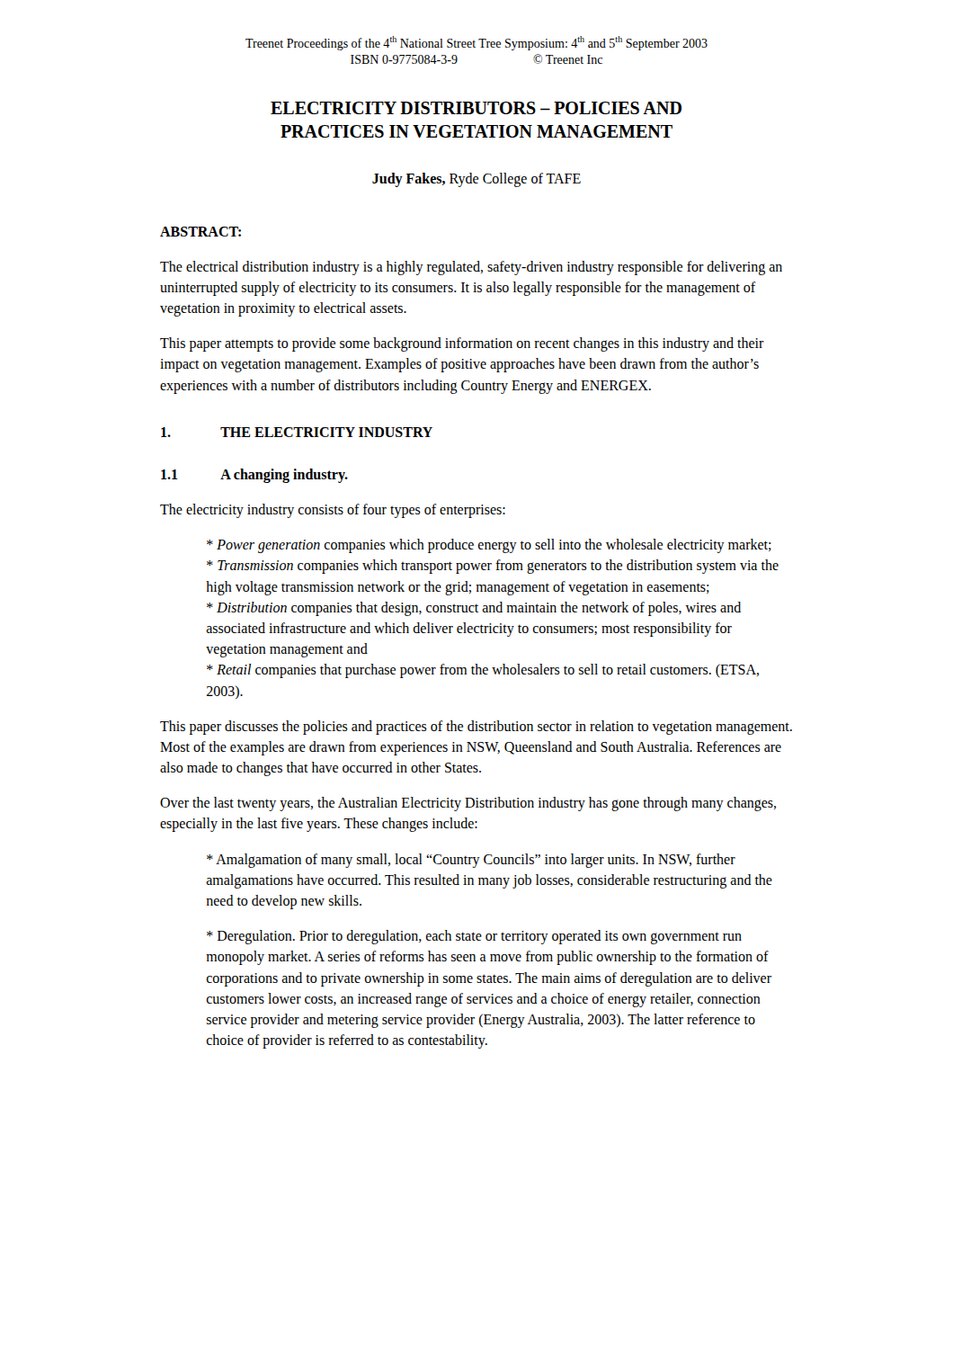Treenet Proceedings of the 4th National Street Tree Symposium: 4th and 5th September 2003
ISBN 0-9775084-3-9© Treenet Inc
ELECTRICITY DISTRIBUTORS – POLICIES AND
PRACTICES IN VEGETATION MANAGEMENT
Judy Fakes, Ryde College of TAFE
ABSTRACT:
The electrical distribution industry is a highly regulated, safety-driven industry responsible for delivering an uninterrupted supply of electricity to its consumers. It is also legally responsible for the management of vegetation in proximity to electrical assets.
This paper attempts to provide some background information on recent changes in this industry and their impact on vegetation management. Examples of positive approaches have been drawn from the author’s experiences with a number of distributors including Country Energy and ENERGEX.
1. THE ELECTRICITY INDUSTRY
1.1 A changing industry.
The electricity industry consists of four types of enterprises:
* Power generation companies which produce energy to sell into the wholesale electricity market;
* Transmission companies which transport power from generators to the distribution system via the high voltage transmission network or the grid; management of vegetation in easements;
* Distribution companies that design, construct and maintain the network of poles, wires and associated infrastructure and which deliver electricity to consumers; most responsibility for vegetation management and
* Retail companies that purchase power from the wholesalers to sell to retail customers. (ETSA, 2003).
This paper discusses the policies and practices of the distribution sector in relation to vegetation management. Most of the examples are drawn from experiences in NSW, Queensland and South Australia. References are also made to changes that have occurred in other States.
Over the last twenty years, the Australian Electricity Distribution industry has gone through many changes, especially in the last five years. These changes include:
* Amalgamation of many small, local “Country Councils” into larger units. In NSW, further amalgamations have occurred. This resulted in many job losses, considerable restructuring and the need to develop new skills.
* Deregulation. Prior to deregulation, each state or territory operated its own government run monopoly market. A series of reforms has seen a move from public ownership to the formation of corporations and to private ownership in some states. The main aims of deregulation are to deliver customers lower costs, an increased range of services and a choice of energy retailer, connection service provider and metering service provider (Energy Australia, 2003). The latter reference to choice of provider is referred to as contestability.